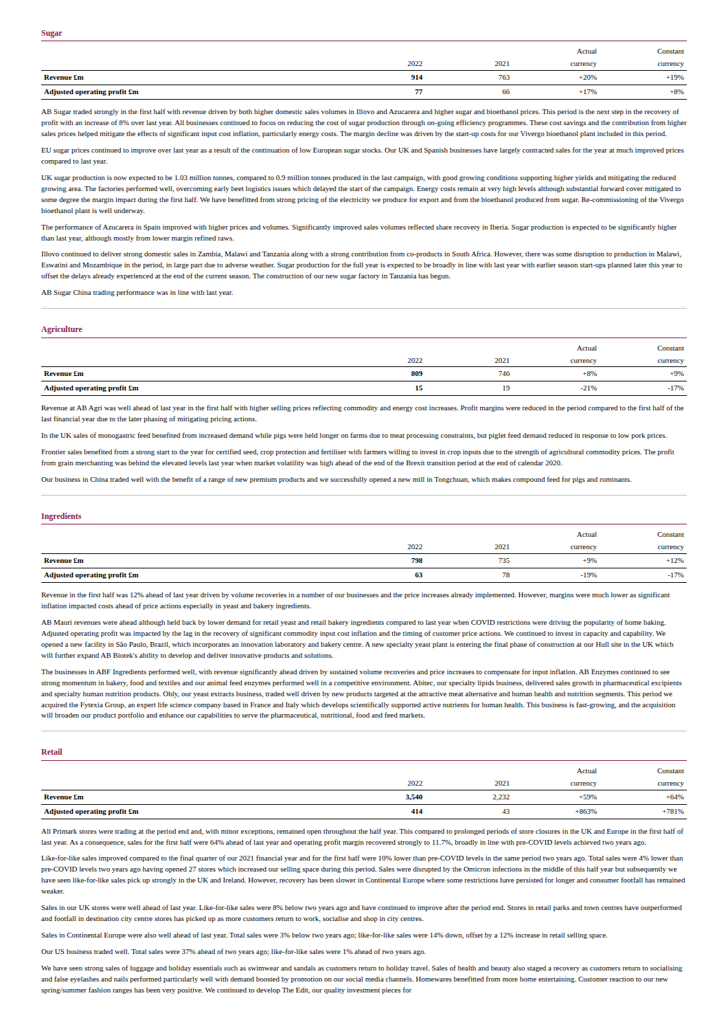Sugar
| | | | Actual | Constant |
| --- | --- | --- | --- | --- |
| | 2022 | 2021 | currency | currency |
| Revenue £m | 914 | 763 | +20% | +19% |
| Adjusted operating profit £m | 77 | 66 | +17% | +8% |
AB Sugar traded strongly in the first half with revenue driven by both higher domestic sales volumes in Illovo and Azucarera and higher sugar and bioethanol prices. This period is the next step in the recovery of profit with an increase of 8% over last year. All businesses continued to focus on reducing the cost of sugar production through on-going efficiency programmes. These cost savings and the contribution from higher sales prices helped mitigate the effects of significant input cost inflation, particularly energy costs. The margin decline was driven by the start-up costs for our Vivergo bioethanol plant included in this period.
EU sugar prices continued to improve over last year as a result of the continuation of low European sugar stocks. Our UK and Spanish businesses have largely contracted sales for the year at much improved prices compared to last year.
UK sugar production is now expected to be 1.03 million tonnes, compared to 0.9 million tonnes produced in the last campaign, with good growing conditions supporting higher yields and mitigating the reduced growing area. The factories performed well, overcoming early beet logistics issues which delayed the start of the campaign. Energy costs remain at very high levels although substantial forward cover mitigated to some degree the margin impact during the first half. We have benefitted from strong pricing of the electricity we produce for export and from the bioethanol produced from sugar. Re-commissioning of the Vivergo bioethanol plant is well underway.
The performance of Azucarera in Spain improved with higher prices and volumes. Significantly improved sales volumes reflected share recovery in Iberia. Sugar production is expected to be significantly higher than last year, although mostly from lower margin refined raws.
Illovo continued to deliver strong domestic sales in Zambia, Malawi and Tanzania along with a strong contribution from co-products in South Africa. However, there was some disruption to production in Malawi, Eswatini and Mozambique in the period, in large part due to adverse weather. Sugar production for the full year is expected to be broadly in line with last year with earlier season start-ups planned later this year to offset the delays already experienced at the end of the current season. The construction of our new sugar factory in Tanzania has begun.
AB Sugar China trading performance was in line with last year.
Agriculture
| | | | Actual | Constant |
| --- | --- | --- | --- | --- |
| | 2022 | 2021 | currency | currency |
| Revenue £m | 809 | 746 | +8% | +9% |
| Adjusted operating profit £m | 15 | 19 | -21% | -17% |
Revenue at AB Agri was well ahead of last year in the first half with higher selling prices reflecting commodity and energy cost increases. Profit margins were reduced in the period compared to the first half of the last financial year due to the later phasing of mitigating pricing actions.
In the UK sales of monogastric feed benefited from increased demand while pigs were held longer on farms due to meat processing constraints, but piglet feed demand reduced in response to low pork prices.
Frontier sales benefited from a strong start to the year for certified seed, crop protection and fertiliser with farmers willing to invest in crop inputs due to the strength of agricultural commodity prices. The profit from grain merchanting was behind the elevated levels last year when market volatility was high ahead of the end of the Brexit transition period at the end of calendar 2020.
Our business in China traded well with the benefit of a range of new premium products and we successfully opened a new mill in Tongchuan, which makes compound feed for pigs and ruminants.
Ingredients
| | | | Actual | Constant |
| --- | --- | --- | --- | --- |
| | 2022 | 2021 | currency | currency |
| Revenue £m | 798 | 735 | +9% | +12% |
| Adjusted operating profit £m | 63 | 78 | -19% | -17% |
Revenue in the first half was 12% ahead of last year driven by volume recoveries in a number of our businesses and the price increases already implemented. However, margins were much lower as significant inflation impacted costs ahead of price actions especially in yeast and bakery ingredients.
AB Mauri revenues were ahead although held back by lower demand for retail yeast and retail bakery ingredients compared to last year when COVID restrictions were driving the popularity of home baking. Adjusted operating profit was impacted by the lag in the recovery of significant commodity input cost inflation and the timing of customer price actions. We continued to invest in capacity and capability. We opened a new facility in São Paulo, Brazil, which incorporates an innovation laboratory and bakery centre. A new specialty yeast plant is entering the final phase of construction at our Hull site in the UK which will further expand AB Biotek's ability to develop and deliver innovative products and solutions.
The businesses in ABF Ingredients performed well, with revenue significantly ahead driven by sustained volume recoveries and price increases to compensate for input inflation. AB Enzymes continued to see strong momentum in bakery, food and textiles and our animal feed enzymes performed well in a competitive environment. Abitec, our specialty lipids business, delivered sales growth in pharmaceutical excipients and specialty human nutrition products. Ohly, our yeast extracts business, traded well driven by new products targeted at the attractive meat alternative and human health and nutrition segments. This period we acquired the Fytexia Group, an expert life science company based in France and Italy which develops scientifically supported active nutrients for human health. This business is fast-growing, and the acquisition will broaden our product portfolio and enhance our capabilities to serve the pharmaceutical, nutritional, food and feed markets.
Retail
| | | | Actual | Constant |
| --- | --- | --- | --- | --- |
| | 2022 | 2021 | currency | currency |
| Revenue £m | 3,540 | 2,232 | +59% | +64% |
| Adjusted operating profit £m | 414 | 43 | +863% | +781% |
All Primark stores were trading at the period end and, with minor exceptions, remained open throughout the half year. This compared to prolonged periods of store closures in the UK and Europe in the first half of last year. As a consequence, sales for the first half were 64% ahead of last year and operating profit margin recovered strongly to 11.7%, broadly in line with pre-COVID levels achieved two years ago.
Like-for-like sales improved compared to the final quarter of our 2021 financial year and for the first half were 10% lower than pre-COVID levels in the same period two years ago. Total sales were 4% lower than pre-COVID levels two years ago having opened 27 stores which increased our selling space during this period. Sales were disrupted by the Omicron infections in the middle of this half year but subsequently we have seen like-for-like sales pick up strongly in the UK and Ireland. However, recovery has been slower in Continental Europe where some restrictions have persisted for longer and consumer footfall has remained weaker.
Sales in our UK stores were well ahead of last year. Like-for-like sales were 8% below two years ago and have continued to improve after the period end. Stores in retail parks and town centres have outperformed and footfall in destination city centre stores has picked up as more customers return to work, socialise and shop in city centres.
Sales in Continental Europe were also well ahead of last year. Total sales were 3% below two years ago; like-for-like sales were 14% down, offset by a 12% increase in retail selling space.
Our US business traded well. Total sales were 37% ahead of two years ago; like-for-like sales were 1% ahead of two years ago.
We have seen strong sales of luggage and holiday essentials such as swimwear and sandals as customers return to holiday travel. Sales of health and beauty also staged a recovery as customers return to socialising and false eyelashes and nails performed particularly well with demand boosted by promotion on our social media channels. Homewares benefitted from more home entertaining. Customer reaction to our new spring/summer fashion ranges has been very positive. We continued to develop The Edit, our quality investment pieces for